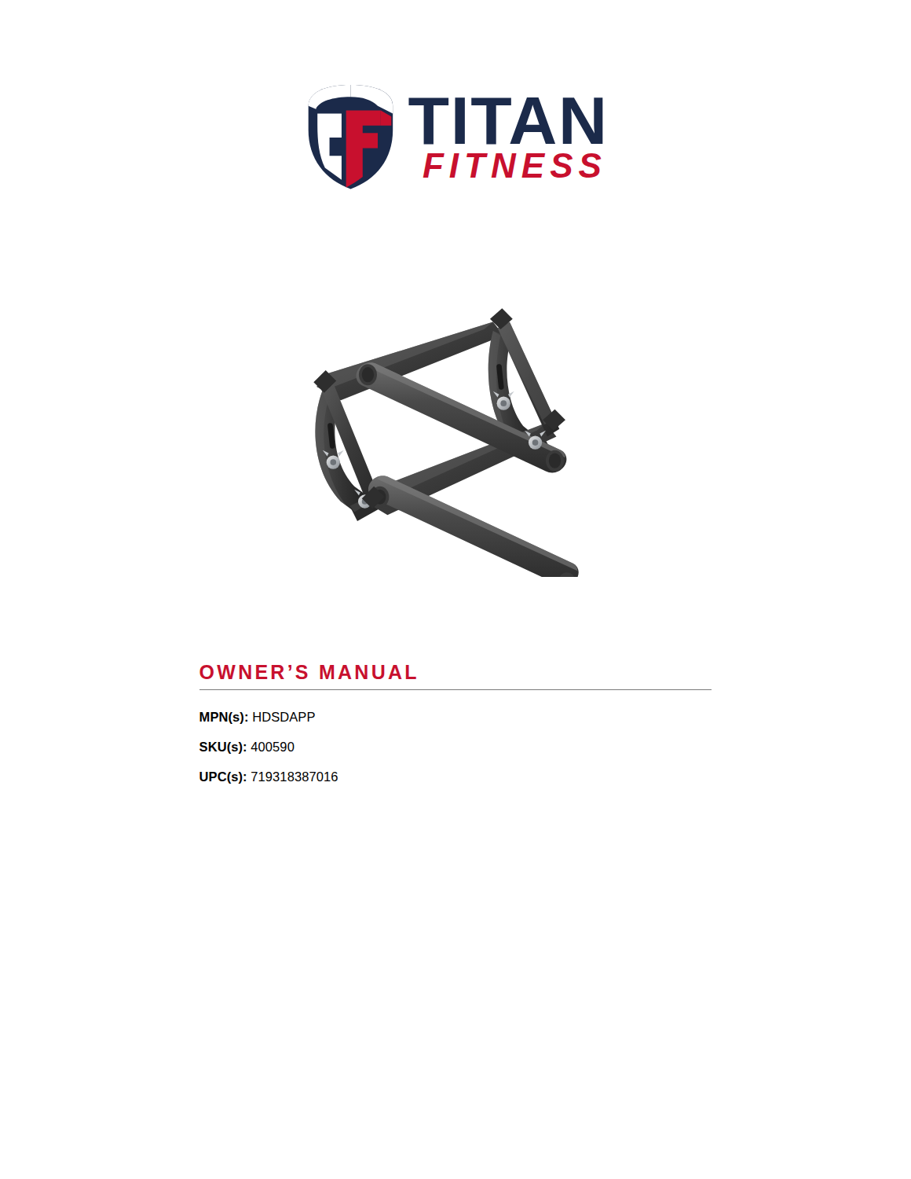TITAN
FITNESS
OWNER’S MANUAL
MPN(s): HDSDAPP
SKU(s): 400590
UPC(s): 719318387016